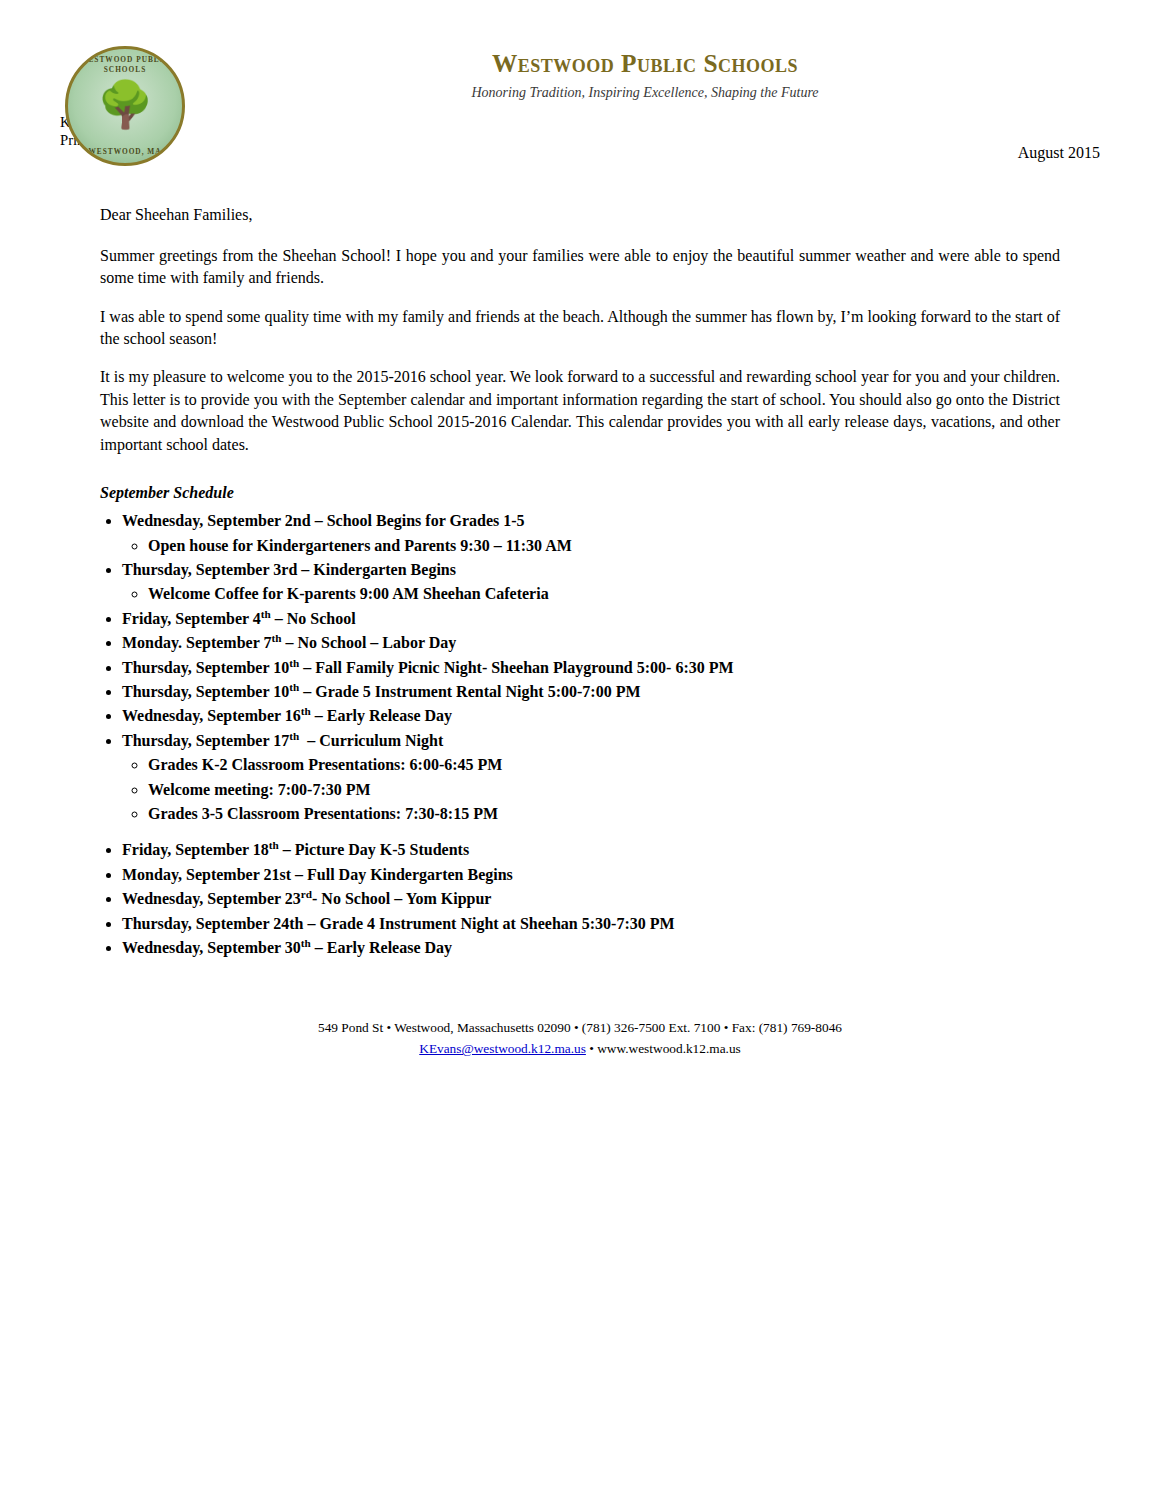WESTWOOD PUBLIC SCHOOLS
🌳
WESTWOOD, MA
Westwood Public Schools
Honoring Tradition, Inspiring Excellence, Shaping the Future
Kristen Evans
Principal
August 2015
Dear Sheehan Families,
Summer greetings from the Sheehan School! I hope you and your families were able to enjoy the beautiful summer weather and were able to spend some time with family and friends.
I was able to spend some quality time with my family and friends at the beach. Although the summer has flown by, I’m looking forward to the start of the school season!
It is my pleasure to welcome you to the 2015-2016 school year. We look forward to a successful and rewarding school year for you and your children. This letter is to provide you with the September calendar and important information regarding the start of school. You should also go onto the District website and download the Westwood Public School 2015-2016 Calendar. This calendar provides you with all early release days, vacations, and other important school dates.
September Schedule
Wednesday, September 2nd – School Begins for Grades 1-5
Open house for Kindergarteners and Parents 9:30 – 11:30 AM
Thursday, September 3rd – Kindergarten Begins
Welcome Coffee for K-parents 9:00 AM Sheehan Cafeteria
Friday, September 4th – No School
Monday. September 7th – No School – Labor Day
Thursday, September 10th – Fall Family Picnic Night- Sheehan Playground 5:00- 6:30 PM
Thursday, September 10th – Grade 5 Instrument Rental Night 5:00-7:00 PM
Wednesday, September 16th – Early Release Day
Thursday, September 17th – Curriculum Night
Grades K-2 Classroom Presentations: 6:00-6:45 PM
Welcome meeting: 7:00-7:30 PM
Grades 3-5 Classroom Presentations: 7:30-8:15 PM
Friday, September 18th – Picture Day K-5 Students
Monday, September 21st – Full Day Kindergarten Begins
Wednesday, September 23rd- No School – Yom Kippur
Thursday, September 24th – Grade 4 Instrument Night at Sheehan 5:30-7:30 PM
Wednesday, September 30th – Early Release Day
549 Pond St • Westwood, Massachusetts 02090 • (781) 326-7500 Ext. 7100 • Fax: (781) 769-8046
KEvans@westwood.k12.ma.us • www.westwood.k12.ma.us